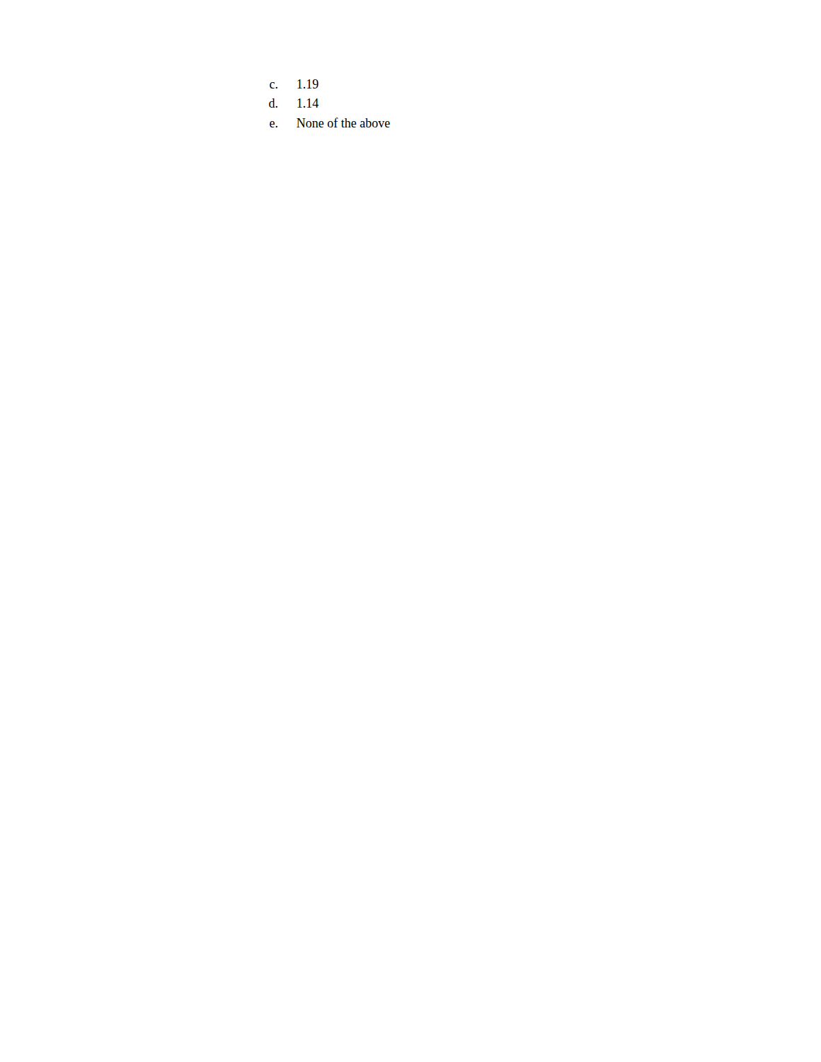1.19
1.14
None of the above